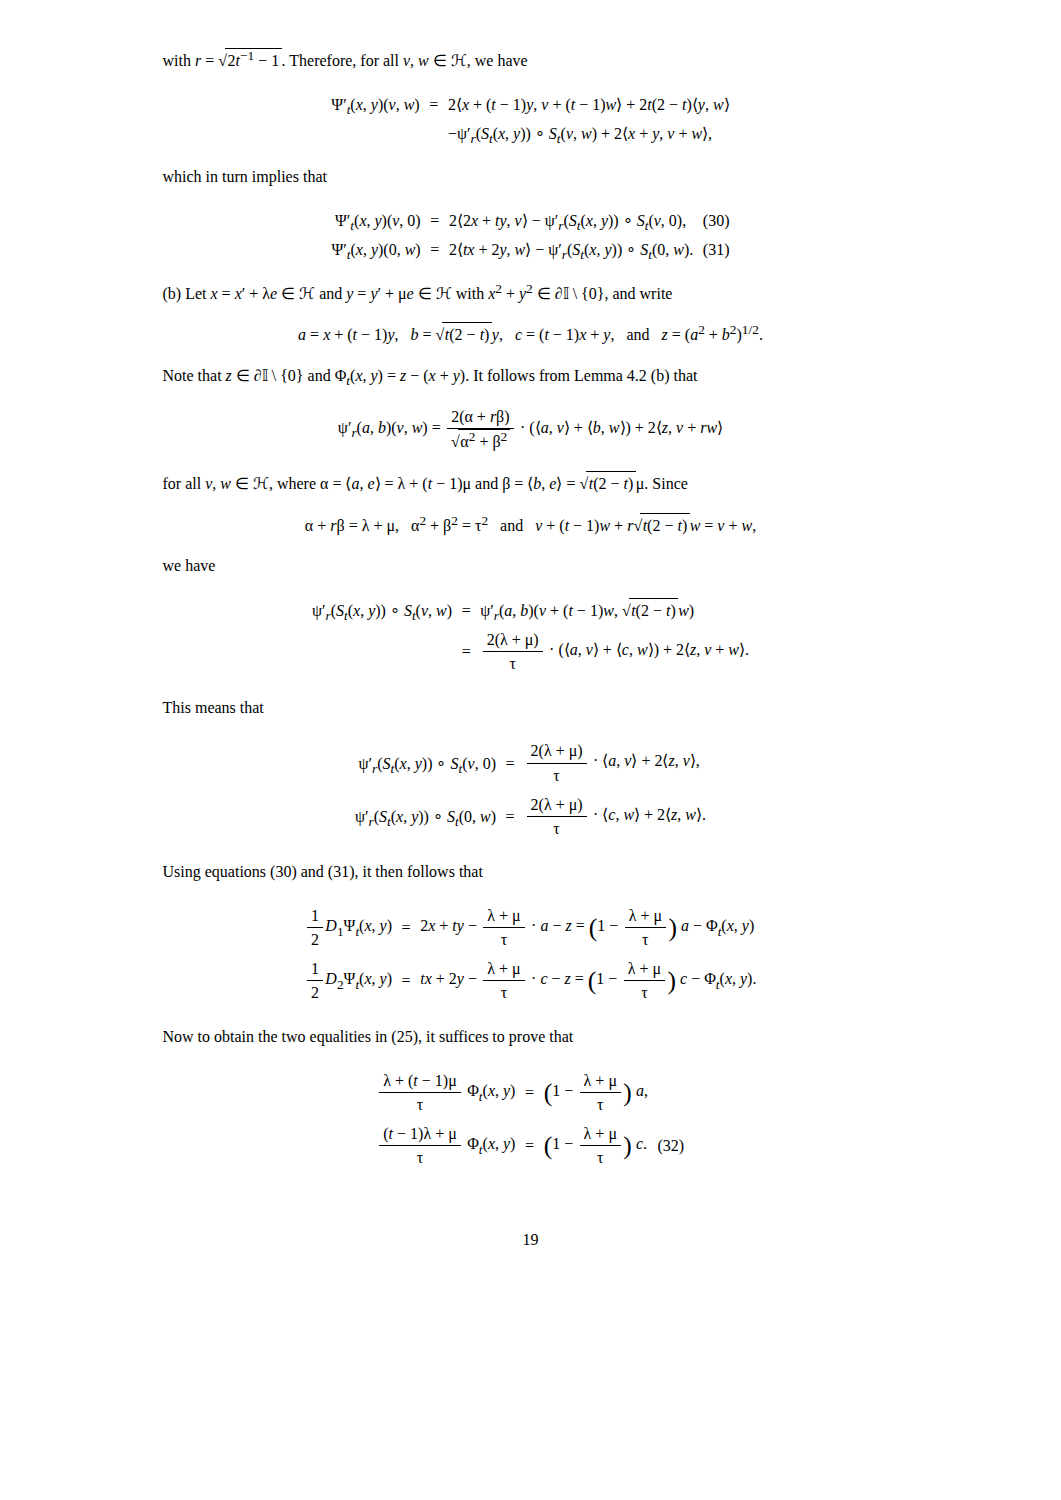with r = √2t−1 − 1. Therefore, for all v, w ∈ ℋ, we have
| Ψ′ t ( x , y )( v , w ) | = | 2⟨ x + ( t − 1) y , v + ( t − 1) w ⟩ + 2 t (2 − t )⟨ y , w ⟩ |
| | | −ψ′ r ( S t ( x , y )) ∘ S t ( v , w ) + 2⟨ x + y , v + w ⟩, |
which in turn implies that
| Ψ′ t ( x , y )( v , 0) | = | 2⟨2 x + ty , v ⟩ − ψ′ r ( S t ( x , y )) ∘ S t ( v , 0), | (30) |
| Ψ′ t ( x , y )(0, w ) | = | 2⟨ tx + 2 y , w ⟩ − ψ′ r ( S t ( x , y )) ∘ S t (0, w ). | (31) |
(b) Let x = x′ + λe ∈ ℋ and y = y′ + μe ∈ ℋ with x2 + y2 ∈ ∂𝕀 \ {0}, and write
a = x + (t − 1)y, b = √t(2 − t) y, c = (t − 1)x + y, and z = (a2 + b2)1/2.
Note that z ∈ ∂𝕀 \ {0} and Φt(x, y) = z − (x + y). It follows from Lemma 4.2 (b) that
ψ′r(a, b)(v, w) = 2(α + rβ)√α2 + β2 · (⟨a, v⟩ + ⟨b, w⟩) + 2⟨z, v + rw⟩
for all v, w ∈ ℋ, where α = ⟨a, e⟩ = λ + (t − 1)μ and β = ⟨b, e⟩ = √t(2 − t) μ. Since
α + rβ = λ + μ, α2 + β2 = τ2 and v + (t − 1)w + r√t(2 − t) w = v + w,
we have
| ψ′ r ( S t ( x , y )) ∘ S t ( v , w ) | = | ψ′ r ( a , b )( v + ( t − 1) w , √ t (2 − t ) w ) |
| | = | 2(λ + μ) τ · (⟨ a , v ⟩ + ⟨ c , w ⟩) + 2⟨ z , v + w ⟩. |
This means that
| ψ′ r ( S t ( x , y )) ∘ S t ( v , 0) | = | 2(λ + μ) τ · ⟨ a , v ⟩ + 2⟨ z , v ⟩, |
| ψ′ r ( S t ( x , y )) ∘ S t (0, w ) | = | 2(λ + μ) τ · ⟨ c , w ⟩ + 2⟨ z , w ⟩. |
Using equations (30) and (31), it then follows that
| 1 2 D 1 Ψ t ( x , y ) | = | 2 x + ty − λ + μ τ · a − z = ( 1 − λ + μ τ ) a − Φ t ( x , y ) |
| 1 2 D 2 Ψ t ( x , y ) | = | tx + 2 y − λ + μ τ · c − z = ( 1 − λ + μ τ ) c − Φ t ( x , y ). |
Now to obtain the two equalities in (25), it suffices to prove that
| λ + ( t − 1)μ τ Φ t ( x , y ) | = | ( 1 − λ + μ τ ) a , | |
| ( t − 1)λ + μ τ Φ t ( x , y ) | = | ( 1 − λ + μ τ ) c . | (32) |
19